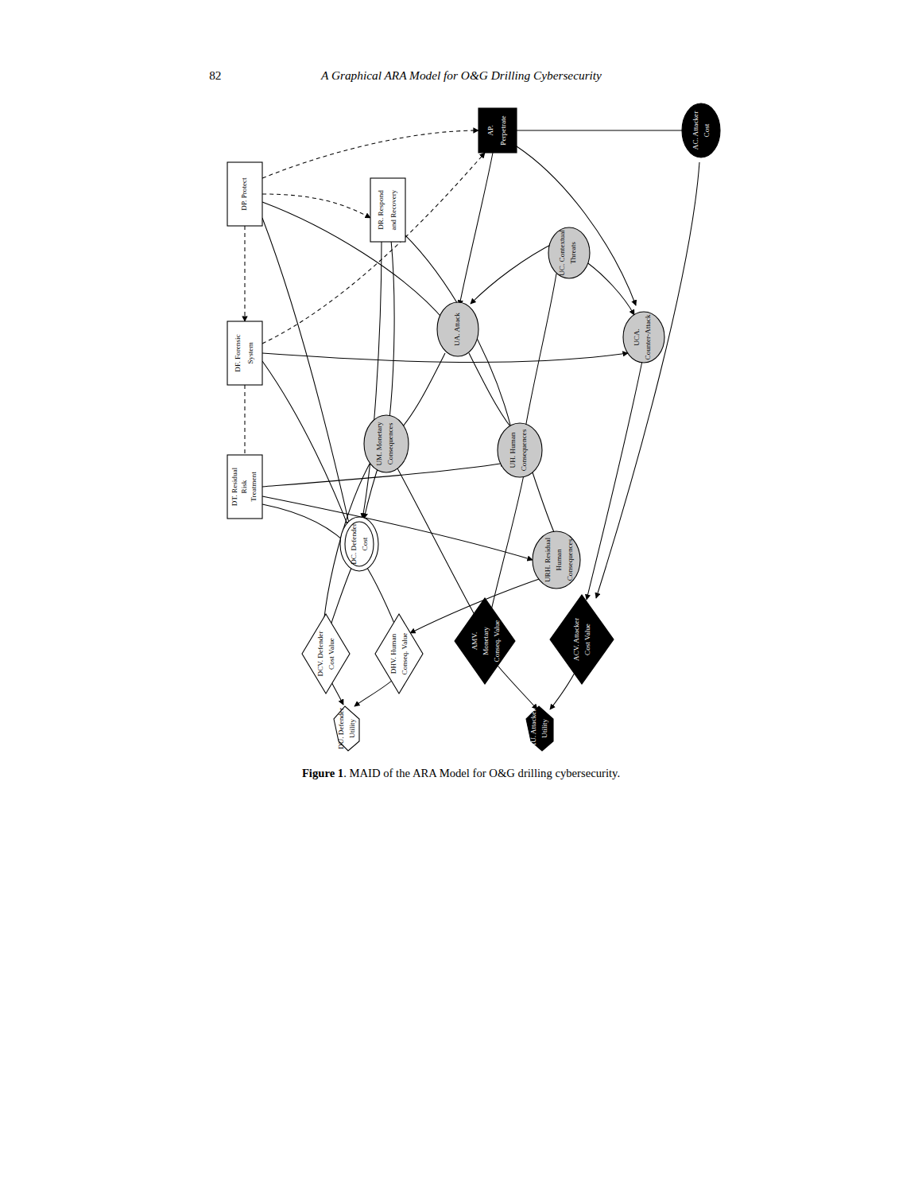82 A Graphical ARA Model for O&G Drilling Cybersecurity
DP. Protect DF. Forensic System DT. Residual Risk Treatment DR. Respond and Recovery AP. Perpetrate DC. Defender Cost AC. Attacker Cost DCV. Defender Cost Value DHV. Human Conseq. Value AMV. Monetary Conseq. Value ACV. Attacker Cost Value DU. Defender Utility AU. Attacker Utility UA. Attack UM. Monetary Consequences UH. Human Consequences URH. Residual Human Consequences UC. Contextual Threats UCA. Counter-Attack
Figure 1. MAID of the ARA Model for O&G drilling cybersecurity.